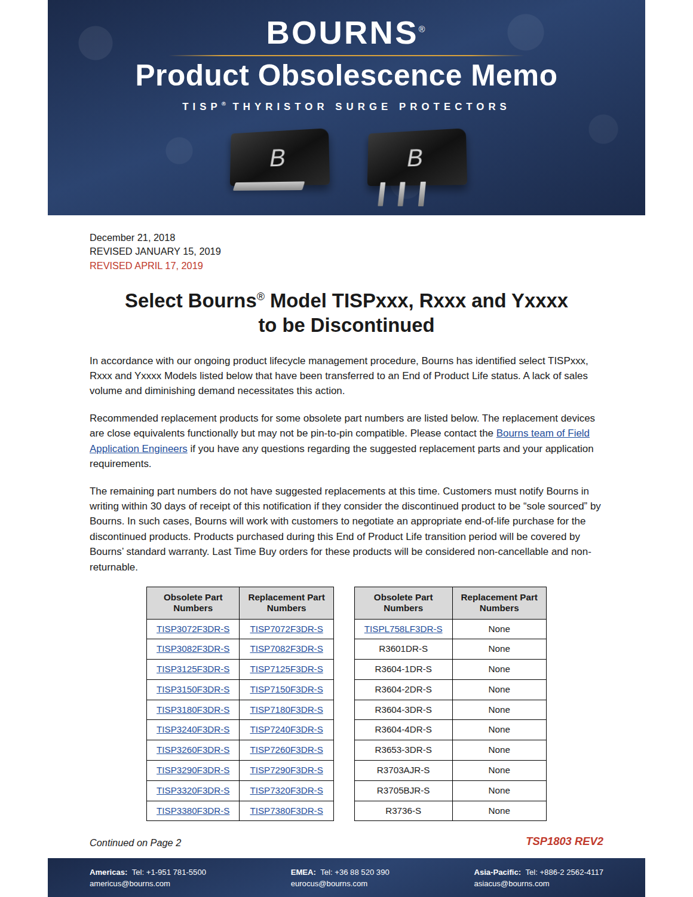BOURNS®
Product Obsolescence Memo
TISP® Thyristor Surge Protectors
B
B
December 21, 2018
REVISED JANUARY 15, 2019
REVISED APRIL 17, 2019
Select Bourns® Model TISPxxx, Rxxx and Yxxxx
to be Discontinued
In accordance with our ongoing product lifecycle management procedure, Bourns has identified select TISPxxx, Rxxx and Yxxxx Models listed below that have been transferred to an End of Product Life status. A lack of sales volume and diminishing demand necessitates this action.
Recommended replacement products for some obsolete part numbers are listed below. The replacement devices are close equivalents functionally but may not be pin-to-pin compatible. Please contact the Bourns team of Field Application Engineers if you have any questions regarding the suggested replacement parts and your application requirements.
The remaining part numbers do not have suggested replacements at this time. Customers must notify Bourns in writing within 30 days of receipt of this notification if they consider the discontinued product to be “sole sourced” by Bourns. In such cases, Bourns will work with customers to negotiate an appropriate end-of-life purchase for the discontinued products. Products purchased during this End of Product Life transition period will be covered by Bourns’ standard warranty. Last Time Buy orders for these products will be considered non-cancellable and non-returnable.
| Obsolete Part Numbers | Replacement Part Numbers |
| --- | --- |
| TISP3072F3DR-S | TISP7072F3DR-S |
| TISP3082F3DR-S | TISP7082F3DR-S |
| TISP3125F3DR-S | TISP7125F3DR-S |
| TISP3150F3DR-S | TISP7150F3DR-S |
| TISP3180F3DR-S | TISP7180F3DR-S |
| TISP3240F3DR-S | TISP7240F3DR-S |
| TISP3260F3DR-S | TISP7260F3DR-S |
| TISP3290F3DR-S | TISP7290F3DR-S |
| TISP3320F3DR-S | TISP7320F3DR-S |
| TISP3380F3DR-S | TISP7380F3DR-S |
| Obsolete Part Numbers | Replacement Part Numbers |
| --- | --- |
| TISPL758LF3DR-S | None |
| R3601DR-S | None |
| R3604-1DR-S | None |
| R3604-2DR-S | None |
| R3604-3DR-S | None |
| R3604-4DR-S | None |
| R3653-3DR-S | None |
| R3703AJR-S | None |
| R3705BJR-S | None |
| R3736-S | None |
Continued on Page 2 TSP1803 REV2
Americas: Tel: +1-951 781-5500
americus@bourns.com
EMEA: Tel: +36 88 520 390
eurocus@bourns.com
Asia-Pacific: Tel: +886-2 2562-4117
asiacus@bourns.com